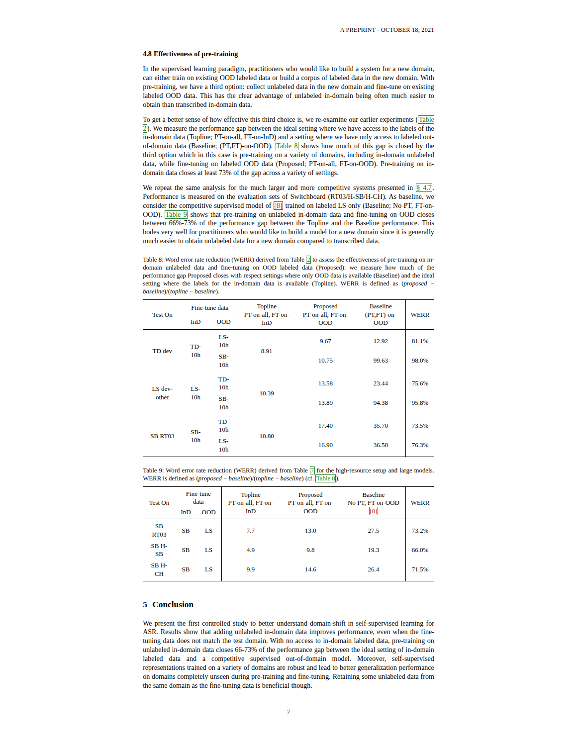A PREPRINT - OCTOBER 18, 2021
4.8 Effectiveness of pre-training
In the supervised learning paradigm, practitioners who would like to build a system for a new domain, can either train on existing OOD labeled data or build a corpus of labeled data in the new domain. With pre-training, we have a third option: collect unlabeled data in the new domain and fine-tune on existing labeled OOD data. This has the clear advantage of unlabeled in-domain being often much easier to obtain than transcribed in-domain data.
To get a better sense of how effective this third choice is, we re-examine our earlier experiments (Table 2). We measure the performance gap between the ideal setting where we have access to the labels of the in-domain data (Topline; PT-on-all, FT-on-InD) and a setting where we have only access to labeled out-of-domain data (Baseline; (PT,FT)-on-OOD). Table 8 shows how much of this gap is closed by the third option which in this case is pre-training on a variety of domains, including in-domain unlabeled data, while fine-tuning on labeled OOD data (Proposed; PT-on-all, FT-on-OOD). Pre-training on in-domain data closes at least 73% of the gap across a variety of settings.
We repeat the same analysis for the much larger and more competitive systems presented in § 4.7. Performance is measured on the evaluation sets of Switchboard (RT03/H-SB/H-CH). As baseline, we consider the competitive supervised model of [8] trained on labeled LS only (Baseline; No PT, FT-on-OOD). Table 9 shows that pre-training on unlabeled in-domain data and fine-tuning on OOD closes between 66%-73% of the performance gap between the Topline and the Baseline performance. This bodes very well for practitioners who would like to build a model for a new domain since it is generally much easier to obtain unlabeled data for a new domain compared to transcribed data.
Table 8: Word error rate reduction (WERR) derived from Table 2 to assess the effectiveness of pre-training on in-domain unlabeled data and fine-tuning on OOD labeled data (Proposed): we measure how much of the performance gap Proposed closes with respect settings where only OOD data is available (Baseline) and the ideal setting where the labels for the in-domain data is available (Topline). WERR is defined as (proposed − baseline)/(topline − baseline).
| Test On | Fine-tune data | Topline PT-on-all, FT-on-InD | Proposed PT-on-all, FT-on-OOD | Baseline (PT,FT)-on-OOD | WERR |
| --- | --- | --- | --- | --- | --- |
| InD | OOD |
| TD dev | TD-10h | LS-10h | 8.91 | 9.67 | 12.92 | 81.1% |
| SB-10h | 10.75 | 99.63 | 98.0% |
| LS dev-other | LS-10h | TD-10h | 10.39 | 13.58 | 23.44 | 75.6% |
| SB-10h | 13.89 | 94.38 | 95.8% |
| SB RT03 | SB-10h | TD-10h | 10.80 | 17.40 | 35.70 | 73.5% |
| LS-10h | 16.90 | 36.50 | 76.3% |
Table 9: Word error rate reduction (WERR) derived from Table 7 for the high-resource setup and large models. WERR is defined as (proposed − baseline)/(topline − baseline) (cf. Table 8).
| Test On | Fine-tune data | Topline PT-on-all, FT-on-InD | Proposed PT-on-all, FT-on-OOD | Baseline No PT, FT-on-OOD [8] | WERR |
| --- | --- | --- | --- | --- | --- |
| InD | OOD |
| SB RT03 | SB | LS | 7.7 | 13.0 | 27.5 | 73.2% |
| SB H-SB | SB | LS | 4.9 | 9.8 | 19.3 | 66.0% |
| SB H-CH | SB | LS | 9.9 | 14.6 | 26.4 | 71.5% |
5 Conclusion
We present the first controlled study to better understand domain-shift in self-supervised learning for ASR. Results show that adding unlabeled in-domain data improves performance, even when the fine-tuning data does not match the test domain. With no access to in-domain labeled data, pre-training on unlabeled in-domain data closes 66-73% of the performance gap between the ideal setting of in-domain labeled data and a competitive supervised out-of-domain model. Moreover, self-supervised representations trained on a variety of domains are robust and lead to better generalization performance on domains completely unseen during pre-training and fine-tuning. Retaining some unlabeled data from the same domain as the fine-tuning data is beneficial though.
7